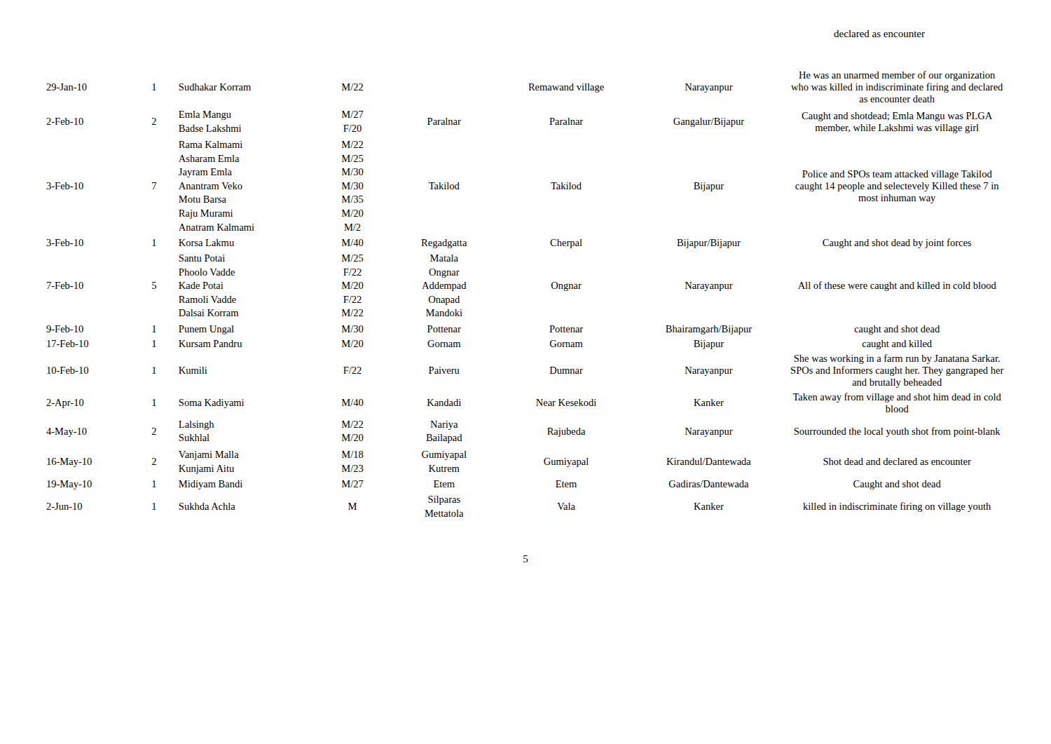declared as encounter
| 29-Jan-10 | 1 | Sudhakar Korram | M/22 | | Remawand village | Narayanpur | He was an unarmed member of our organization who was killed in indiscriminate firing and declared as encounter death |
| 2-Feb-10 | 2 | Emla Mangu Badse Lakshmi | M/27 F/20 | Paralnar | Paralnar | Gangalur/Bijapur | Caught and shotdead; Emla Mangu was PLGA member, while Lakshmi was village girl |
| 3-Feb-10 | 7 | Rama Kalmami Asharam Emla Jayram Emla Anantram Veko Motu Barsa Raju Murami Anatram Kalmami | M/22 M/25 M/30 M/30 M/35 M/20 M/2 | Takilod | Takilod | Bijapur | Police and SPOs team attacked village Takilod caught 14 people and selectevely Killed these 7 in most inhuman way |
| 3-Feb-10 | 1 | Korsa Lakmu | M/40 | Regadgatta | Cherpal | Bijapur/Bijapur | Caught and shot dead by joint forces |
| 7-Feb-10 | 5 | Santu Potai Phoolo Vadde Kade Potai Ramoli Vadde Dalsai Korram | M/25 F/22 M/20 F/22 M/22 | Matala Ongnar Addempad Onapad Mandoki | Ongnar | Narayanpur | All of these were caught and killed in cold blood |
| 9-Feb-10 | 1 | Punem Ungal | M/30 | Pottenar | Pottenar | Bhairamgarh/Bijapur | caught and shot dead |
| 17-Feb-10 | 1 | Kursam Pandru | M/20 | Gornam | Gornam | Bijapur | caught and killed |
| 10-Feb-10 | 1 | Kumili | F/22 | Paiveru | Dumnar | Narayanpur | She was working in a farm run by Janatana Sarkar. SPOs and Informers caught her. They gangraped her and brutally beheaded |
| 2-Apr-10 | 1 | Soma Kadiyami | M/40 | Kandadi | Near Kesekodi | Kanker | Taken away from village and shot him dead in cold blood |
| 4-May-10 | 2 | Lalsingh Sukhlal | M/22 M/20 | Nariya Bailapad | Rajubeda | Narayanpur | Sourrounded the local youth shot from point-blank |
| 16-May-10 | 2 | Vanjami Malla Kunjami Aitu | M/18 M/23 | Gumiyapal Kutrem | Gumiyapal | Kirandul/Dantewada | Shot dead and declared as encounter |
| 19-May-10 | 1 | Midiyam Bandi | M/27 | Etem | Etem | Gadiras/Dantewada | Caught and shot dead |
| 2-Jun-10 | 1 | Sukhda Achla | M | Silparas Mettatola | Vala | Kanker | killed in indiscriminate firing on village youth |
5